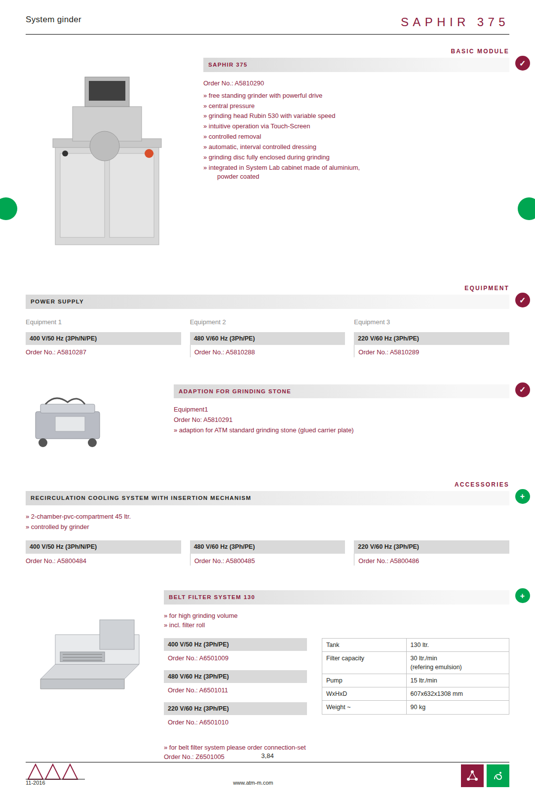System ginder
SAPHIR 375
BASIC MODULE
SAPHIR 375
Order No.: A5810290
free standing grinder with powerful drive
central pressure
grinding head Rubin 530 with variable speed
intuitive operation via Touch-Screen
controlled removal
automatic, interval controlled dressing
grinding disc fully enclosed during grinding
integrated in System Lab cabinet made of aluminium,powder coated
EQUIPMENT
POWER SUPPLY
Equipment 1
400 V/50 Hz (3Ph/N/PE)
Order No.: A5810287
Equipment 2
480 V/60 Hz (3Ph/PE)
Order No.: A5810288
Equipment 3
220 V/60 Hz (3Ph/PE)
Order No.: A5810289
ADAPTION FOR GRINDING STONE
Equipment1
Order No: A5810291
» adaption for ATM standard grinding stone (glued carrier plate)
ACCESSORIES
RECIRCULATION COOLING SYSTEM WITH INSERTION MECHANISM
2-chamber-pvc-compartment 45 ltr.
controlled by grinder
400 V/50 Hz (3Ph/N/PE)
Order No.: A5800484
480 V/60 Hz (3Ph/PE)
Order No.: A5800485
220 V/60 Hz (3Ph/PE)
Order No.: A5800486
BELT FILTER SYSTEM 130
for high grinding volume
incl. filter roll
400 V/50 Hz (3Ph/PE)
Order No.: A6501009
480 V/60 Hz (3Ph/PE)
Order No.: A6501011
220 V/60 Hz (3Ph/PE)
Order No.: A6501010
| Tank | 130 ltr. |
| Filter capacity | 30 ltr./min (refering emulsion) |
| Pump | 15 ltr./min |
| WxHxD | 607x632x1308 mm |
| Weight ~ | 90 kg |
for belt filter system please order connection-set
Order No.: Z6501005
3,84
11-2016
www.atm-m.com